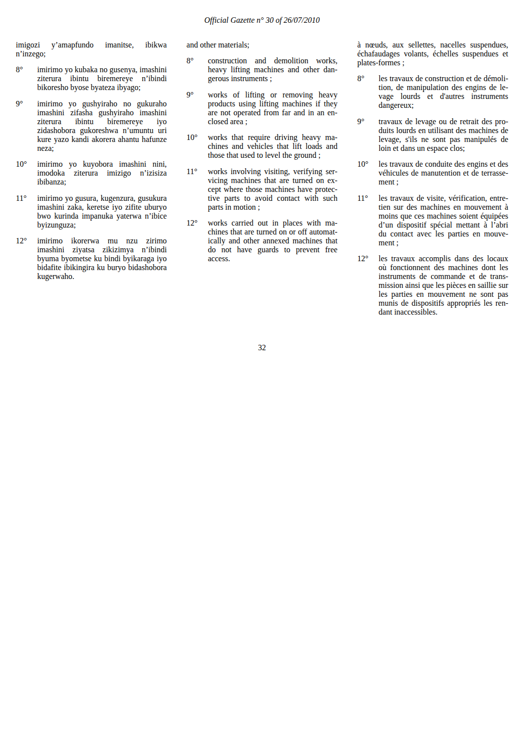Official Gazette n° 30 of 26/07/2010
imigozi y’amapfundo imanitse, ibikwa n’inzego;
8°imirimo yo kubaka no gusenya, imashini ziterura ibintu biremereye n’ibindi bikoresho byose byateza ibyago;
9°imirimo yo gushyiraho no gukuraho imashini zifasha gushyiraho imashini ziterura ibintu biremereye iyo zidashobora gukoreshwa n’umuntu uri kure yazo kandi akorera ahantu hafunze neza;
10°imirimo yo kuyobora imashini nini, imodoka ziterura imizigo n’izisiza ibibanza;
11°imirimo yo gusura, kugenzura, gusukura imashini zaka, keretse iyo zifite uburyo bwo kurinda impanuka yaterwa n’ibice byizunguza;
12°imirimo ikorerwa mu nzu zirimo imashini ziyatsa zikizimya n’ibindi byuma byometse ku bindi byikaraga iyo bidafite ibikingira ku buryo bidashobora kugerwaho.
and other materials;
8°construction and demolition works, heavy lifting machines and other dangerous instruments ;
9°works of lifting or removing heavy products using lifting machines if they are not operated from far and in an enclosed area ;
10°works that require driving heavy machines and vehicles that lift loads and those that used to level the ground ;
11°works involving visiting, verifying servicing machines that are turned on except where those machines have protective parts to avoid contact with such parts in motion ;
12°works carried out in places with machines that are turned on or off automatically and other annexed machines that do not have guards to prevent free access.
à nœuds, aux sellettes, nacelles suspendues, échafaudages volants, échelles suspendues et plates-formes ;
8°les travaux de construction et de démolition, de manipulation des engins de levage lourds et d'autres instruments dangereux;
9°travaux de levage ou de retrait des produits lourds en utilisant des machines de levage, s'ils ne sont pas manipulés de loin et dans un espace clos;
10°les travaux de conduite des engins et des véhicules de manutention et de terrassement ;
11°les travaux de visite, vérification, entretien sur des machines en mouvement à moins que ces machines soient équipées d’un dispositif spécial mettant à l’abri du contact avec les parties en mouvement ;
12°les travaux accomplis dans des locaux où fonctionnent des machines dont les instruments de commande et de transmission ainsi que les pièces en saillie sur les parties en mouvement ne sont pas munis de dispositifs appropriés les rendant inaccessibles.
32